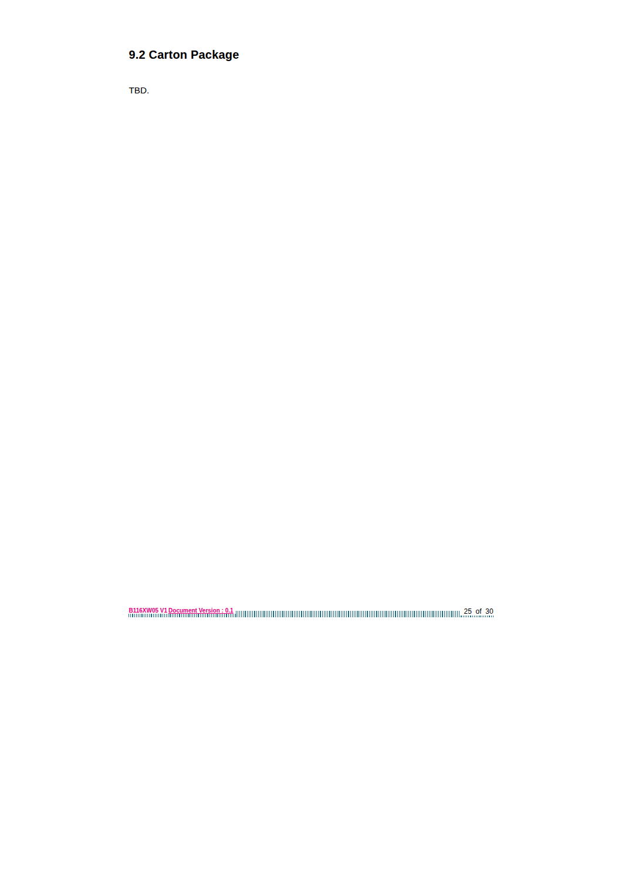9.2 Carton Package
TBD.
B116XW05 V1 Document Version : 0.1
25 of 30